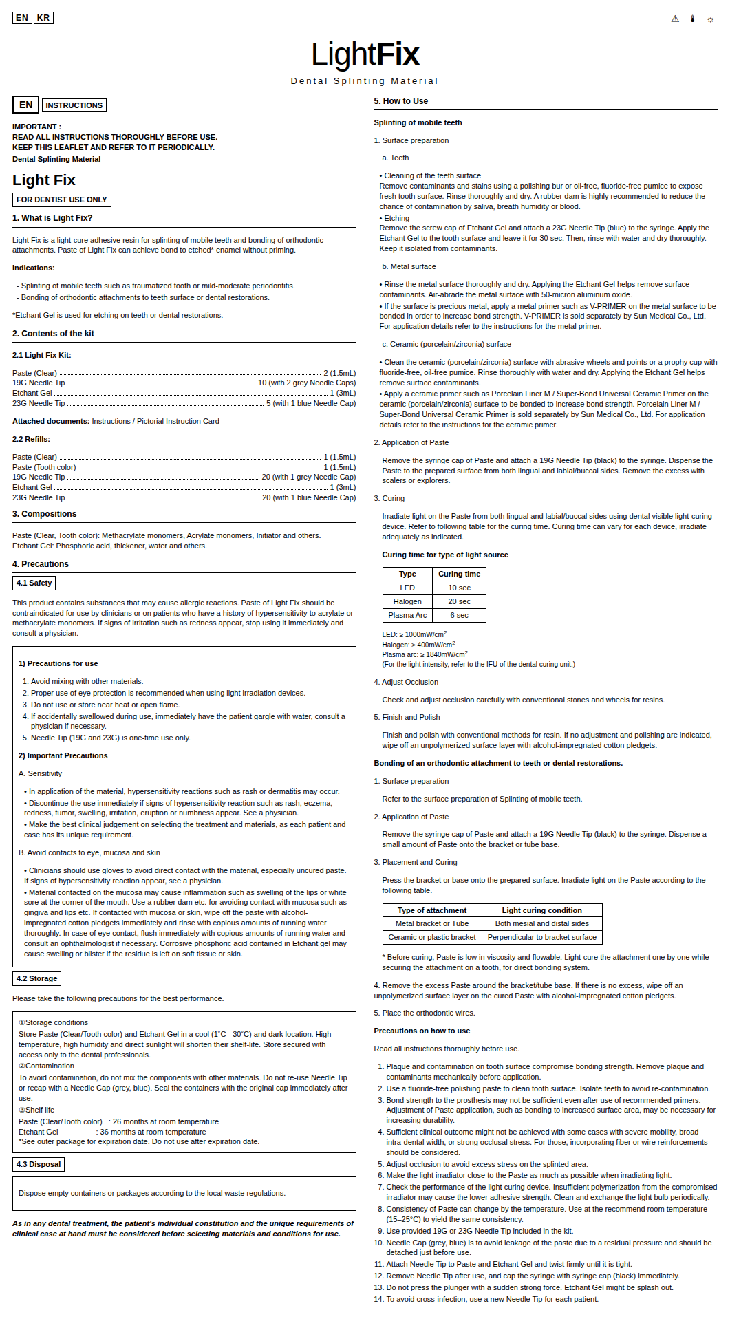EN KR
⚠ 🌡 ☼
LightFix
Dental Splinting Material
EN
INSTRUCTIONS
IMPORTANT :
READ ALL INSTRUCTIONS THOROUGHLY BEFORE USE.
KEEP THIS LEAFLET AND REFER TO IT PERIODICALLY.
Dental Splinting Material
Light Fix
FOR DENTIST USE ONLY
1. What is Light Fix?
Light Fix is a light-cure adhesive resin for splinting of mobile teeth and bonding of orthodontic attachments. Paste of Light Fix can achieve bond to etched* enamel without priming.
Indications:
Splinting of mobile teeth such as traumatized tooth or mild-moderate periodontitis.
Bonding of orthodontic attachments to teeth surface or dental restorations.
*Etchant Gel is used for etching on teeth or dental restorations.
2. Contents of the kit
2.1 Light Fix Kit:
Paste (Clear) 2 (1.5mL)
19G Needle Tip 10 (with 2 grey Needle Caps)
Etchant Gel 1 (3mL)
23G Needle Tip 5 (with 1 blue Needle Cap)
Attached documents: Instructions / Pictorial Instruction Card
2.2 Refills:
Paste (Clear) 1 (1.5mL)
Paste (Tooth color) 1 (1.5mL)
19G Needle Tip 20 (with 1 grey Needle Cap)
Etchant Gel 1 (3mL)
23G Needle Tip 20 (with 1 blue Needle Cap)
3. Compositions
Paste (Clear, Tooth color): Methacrylate monomers, Acrylate monomers, Initiator and others.
Etchant Gel: Phosphoric acid, thickener, water and others.
4. Precautions
4.1 Safety
This product contains substances that may cause allergic reactions. Paste of Light Fix should be contraindicated for use by clinicians or on patients who have a history of hypersensitivity to acrylate or methacrylate monomers. If signs of irritation such as redness appear, stop using it immediately and consult a physician.
1) Precautions for use
Avoid mixing with other materials.
Proper use of eye protection is recommended when using light irradiation devices.
Do not use or store near heat or open flame.
If accidentally swallowed during use, immediately have the patient gargle with water, consult a physician if necessary.
Needle Tip (19G and 23G) is one-time use only.
2) Important Precautions
A. Sensitivity
In application of the material, hypersensitivity reactions such as rash or dermatitis may occur.
Discontinue the use immediately if signs of hypersensitivity reaction such as rash, eczema, redness, tumor, swelling, irritation, eruption or numbness appear. See a physician.
Make the best clinical judgement on selecting the treatment and materials, as each patient and case has its unique requirement.
B. Avoid contacts to eye, mucosa and skin
Clinicians should use gloves to avoid direct contact with the material, especially uncured paste. If signs of hypersensitivity reaction appear, see a physician.
Material contacted on the mucosa may cause inflammation such as swelling of the lips or white sore at the corner of the mouth. Use a rubber dam etc. for avoiding contact with mucosa such as gingiva and lips etc. If contacted with mucosa or skin, wipe off the paste with alcohol-impregnated cotton pledgets immediately and rinse with copious amounts of running water thoroughly. In case of eye contact, flush immediately with copious amounts of running water and consult an ophthalmologist if necessary. Corrosive phosphoric acid contained in Etchant gel may cause swelling or blister if the residue is left on soft tissue or skin.
4.2 Storage
Please take the following precautions for the best performance.
①Storage conditions
Store Paste (Clear/Tooth color) and Etchant Gel in a cool (1˚C - 30˚C) and dark location. High temperature, high humidity and direct sunlight will shorten their shelf-life. Store secured with access only to the dental professionals.
②Contamination
To avoid contamination, do not mix the components with other materials. Do not re-use Needle Tip or recap with a Needle Cap (grey, blue). Seal the containers with the original cap immediately after use.
③Shelf life
Paste (Clear/Tooth color) : 26 months at room temperature
Etchant Gel : 36 months at room temperature
*See outer package for expiration date. Do not use after expiration date.
4.3 Disposal
Dispose empty containers or packages according to the local waste regulations.
As in any dental treatment, the patient's individual constitution and the unique requirements of clinical case at hand must be considered before selecting materials and conditions for use.
5. How to Use
Splinting of mobile teeth
1. Surface preparation
a. Teeth
Cleaning of the teeth surface
Remove contaminants and stains using a polishing bur or oil-free, fluoride-free pumice to expose fresh tooth surface. Rinse thoroughly and dry. A rubber dam is highly recommended to reduce the chance of contamination by saliva, breath humidity or blood.
Etching
Remove the screw cap of Etchant Gel and attach a 23G Needle Tip (blue) to the syringe. Apply the Etchant Gel to the tooth surface and leave it for 30 sec. Then, rinse with water and dry thoroughly. Keep it isolated from contaminants.
b. Metal surface
Rinse the metal surface thoroughly and dry. Applying the Etchant Gel helps remove surface contaminants. Air-abrade the metal surface with 50-micron aluminum oxide.
If the surface is precious metal, apply a metal primer such as V-PRIMER on the metal surface to be bonded in order to increase bond strength. V-PRIMER is sold separately by Sun Medical Co., Ltd. For application details refer to the instructions for the metal primer.
c. Ceramic (porcelain/zirconia) surface
Clean the ceramic (porcelain/zirconia) surface with abrasive wheels and points or a prophy cup with fluoride-free, oil-free pumice. Rinse thoroughly with water and dry. Applying the Etchant Gel helps remove surface contaminants.
Apply a ceramic primer such as Porcelain Liner M / Super-Bond Universal Ceramic Primer on the ceramic (porcelain/zirconia) surface to be bonded to increase bond strength. Porcelain Liner M / Super-Bond Universal Ceramic Primer is sold separately by Sun Medical Co., Ltd. For application details refer to the instructions for the ceramic primer.
2. Application of Paste
Remove the syringe cap of Paste and attach a 19G Needle Tip (black) to the syringe. Dispense the Paste to the prepared surface from both lingual and labial/buccal sides. Remove the excess with scalers or explorers.
3. Curing
Irradiate light on the Paste from both lingual and labial/buccal sides using dental visible light-curing device. Refer to following table for the curing time. Curing time can vary for each device, irradiate adequately as indicated.
Curing time for type of light source
| Type | Curing time |
| --- | --- |
| LED | 10 sec |
| Halogen | 20 sec |
| Plasma Arc | 6 sec |
LED: ≥ 1000mW/cm2
Halogen: ≥ 400mW/cm2
Plasma arc: ≥ 1840mW/cm2
(For the light intensity, refer to the IFU of the dental curing unit.)
4. Adjust Occlusion
Check and adjust occlusion carefully with conventional stones and wheels for resins.
5. Finish and Polish
Finish and polish with conventional methods for resin. If no adjustment and polishing are indicated, wipe off an unpolymerized surface layer with alcohol-impregnated cotton pledgets.
Bonding of an orthodontic attachment to teeth or dental restorations.
1. Surface preparation
Refer to the surface preparation of Splinting of mobile teeth.
2. Application of Paste
Remove the syringe cap of Paste and attach a 19G Needle Tip (black) to the syringe. Dispense a small amount of Paste onto the bracket or tube base.
3. Placement and Curing
Press the bracket or base onto the prepared surface. Irradiate light on the Paste according to the following table.
| Type of attachment | Light curing condition |
| --- | --- |
| Metal bracket or Tube | Both mesial and distal sides |
| Ceramic or plastic bracket | Perpendicular to bracket surface |
* Before curing, Paste is low in viscosity and flowable. Light-cure the attachment one by one while securing the attachment on a tooth, for direct bonding system.
4. Remove the excess Paste around the bracket/tube base. If there is no excess, wipe off an unpolymerized surface layer on the cured Paste with alcohol-impregnated cotton pledgets.
5. Place the orthodontic wires.
Precautions on how to use
Read all instructions thoroughly before use.
Plaque and contamination on tooth surface compromise bonding strength. Remove plaque and contaminants mechanically before application.
Use a fluoride-free polishing paste to clean tooth surface. Isolate teeth to avoid re-contamination.
Bond strength to the prosthesis may not be sufficient even after use of recommended primers. Adjustment of Paste application, such as bonding to increased surface area, may be necessary for increasing durability.
Sufficient clinical outcome might not be achieved with some cases with severe mobility, broad intra-dental width, or strong occlusal stress. For those, incorporating fiber or wire reinforcements should be considered.
Adjust occlusion to avoid excess stress on the splinted area.
Make the light irradiator close to the Paste as much as possible when irradiating light.
Check the performance of the light curing device. Insufficient polymerization from the compromised irradiator may cause the lower adhesive strength. Clean and exchange the light bulb periodically.
Consistency of Paste can change by the temperature. Use at the recommend room temperature (15–25°C) to yield the same consistency.
Use provided 19G or 23G Needle Tip included in the kit.
Needle Cap (grey, blue) is to avoid leakage of the paste due to a residual pressure and should be detached just before use.
Attach Needle Tip to Paste and Etchant Gel and twist firmly until it is tight.
Remove Needle Tip after use, and cap the syringe with syringe cap (black) immediately.
Do not press the plunger with a sudden strong force. Etchant Gel might be splash out.
To avoid cross-infection, use a new Needle Tip for each patient.